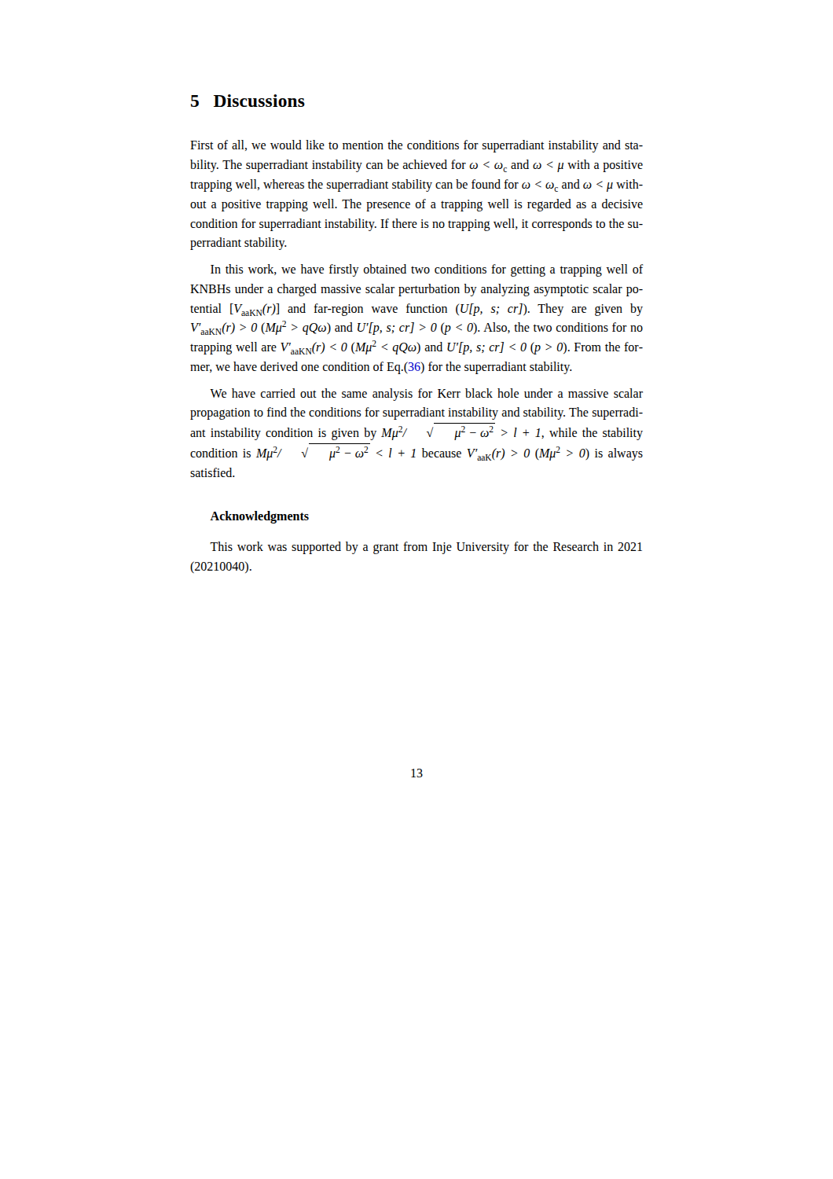5 Discussions
First of all, we would like to mention the conditions for superradiant instability and stability. The superradiant instability can be achieved for ω < ωc and ω < μ with a positive trapping well, whereas the superradiant stability can be found for ω < ωc and ω < μ without a positive trapping well. The presence of a trapping well is regarded as a decisive condition for superradiant instability. If there is no trapping well, it corresponds to the superradiant stability.
In this work, we have firstly obtained two conditions for getting a trapping well of KNBHs under a charged massive scalar perturbation by analyzing asymptotic scalar potential [VaaKN(r)] and far-region wave function (U[p, s; cr]). They are given by V′aaKN(r) > 0 (Mμ2 > qQω) and U′[p, s; cr] > 0 (p < 0). Also, the two conditions for no trapping well are V′aaKN(r) < 0 (Mμ2 < qQω) and U′[p, s; cr] < 0 (p > 0). From the former, we have derived one condition of Eq.(36) for the superradiant stability.
We have carried out the same analysis for Kerr black hole under a massive scalar propagation to find the conditions for superradiant instability and stability. The superradiant instability condition is given by Mμ2/√μ2 − ω2 > l + 1, while the stability condition is Mμ2/√μ2 − ω2 < l + 1 because V′aaK(r) > 0 (Mμ2 > 0) is always satisfied.
Acknowledgments
This work was supported by a grant from Inje University for the Research in 2021 (20210040).
13